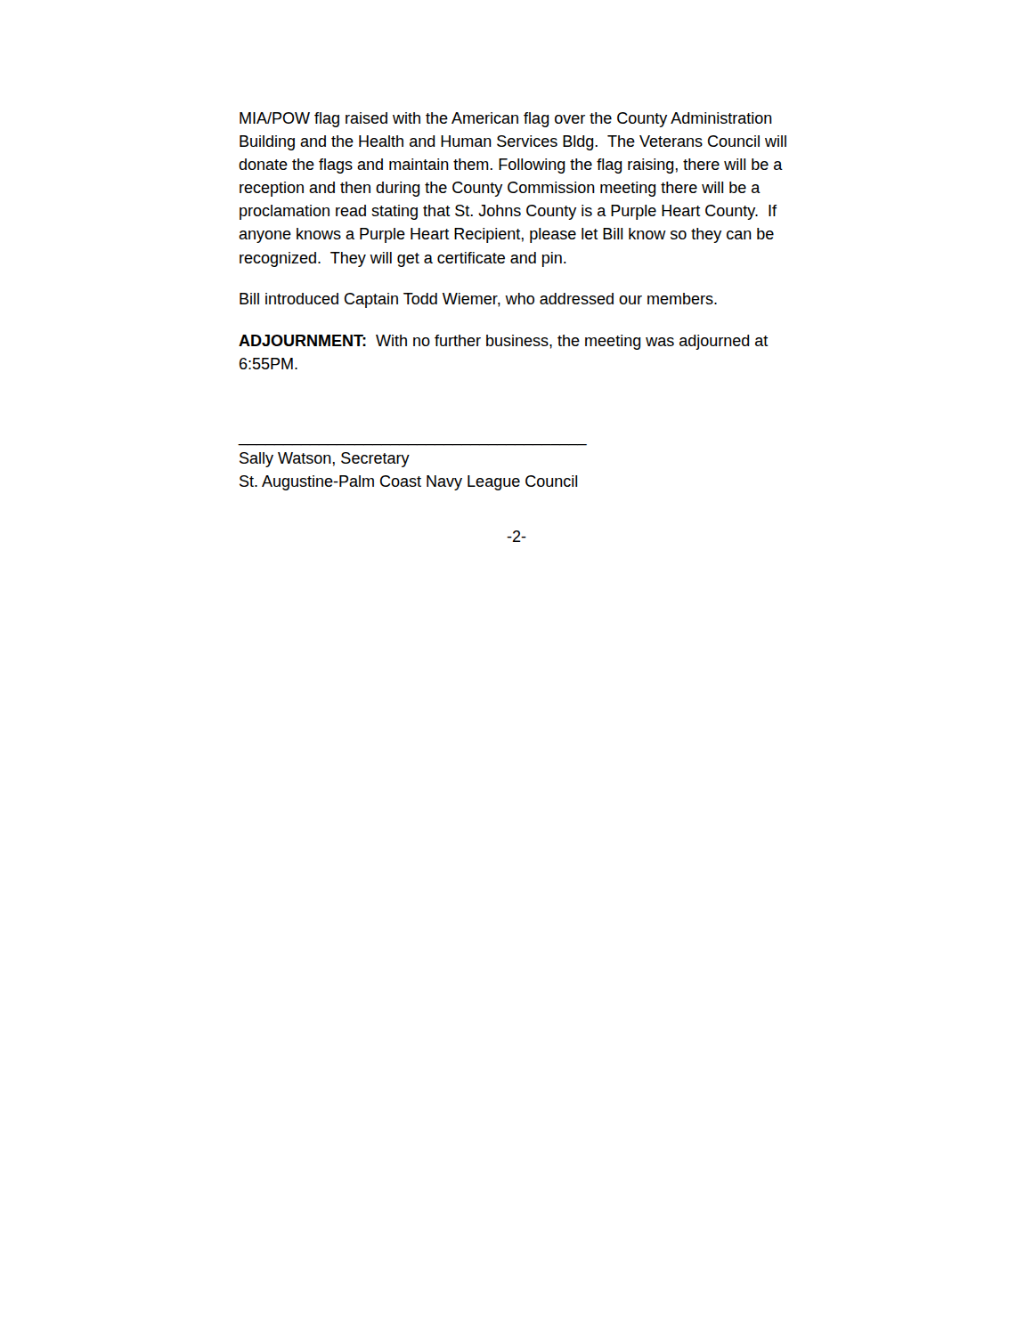MIA/POW flag raised with the American flag over the County Administration Building and the Health and Human Services Bldg. The Veterans Council will donate the flags and maintain them. Following the flag raising, there will be a reception and then during the County Commission meeting there will be a proclamation read stating that St. Johns County is a Purple Heart County. If anyone knows a Purple Heart Recipient, please let Bill know so they can be recognized. They will get a certificate and pin.
Bill introduced Captain Todd Wiemer, who addressed our members.
ADJOURNMENT: With no further business, the meeting was adjourned at 6:55PM.
_______________________________________
Sally Watson, Secretary
St. Augustine-Palm Coast Navy League Council
-2-